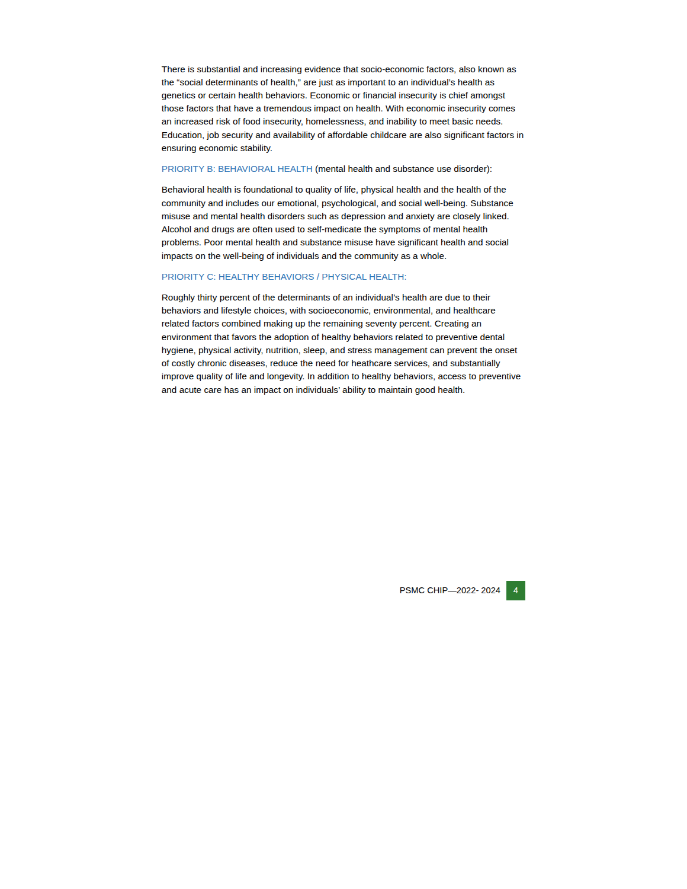There is substantial and increasing evidence that socio-economic factors, also known as the “social determinants of health,” are just as important to an individual’s health as genetics or certain health behaviors. Economic or financial insecurity is chief amongst those factors that have a tremendous impact on health. With economic insecurity comes an increased risk of food insecurity, homelessness, and inability to meet basic needs. Education, job security and availability of affordable childcare are also significant factors in ensuring economic stability.
PRIORITY B: BEHAVIORAL HEALTH (mental health and substance use disorder):
Behavioral health is foundational to quality of life, physical health and the health of the community and includes our emotional, psychological, and social well-being. Substance misuse and mental health disorders such as depression and anxiety are closely linked. Alcohol and drugs are often used to self-medicate the symptoms of mental health problems. Poor mental health and substance misuse have significant health and social impacts on the well-being of individuals and the community as a whole.
PRIORITY C: HEALTHY BEHAVIORS / PHYSICAL HEALTH:
Roughly thirty percent of the determinants of an individual’s health are due to their behaviors and lifestyle choices, with socioeconomic, environmental, and healthcare related factors combined making up the remaining seventy percent. Creating an environment that favors the adoption of healthy behaviors related to preventive dental hygiene, physical activity, nutrition, sleep, and stress management can prevent the onset of costly chronic diseases, reduce the need for heathcare services, and substantially improve quality of life and longevity. In addition to healthy behaviors, access to preventive and acute care has an impact on individuals’ ability to maintain good health.
PSMC CHIP—2022- 2024
4